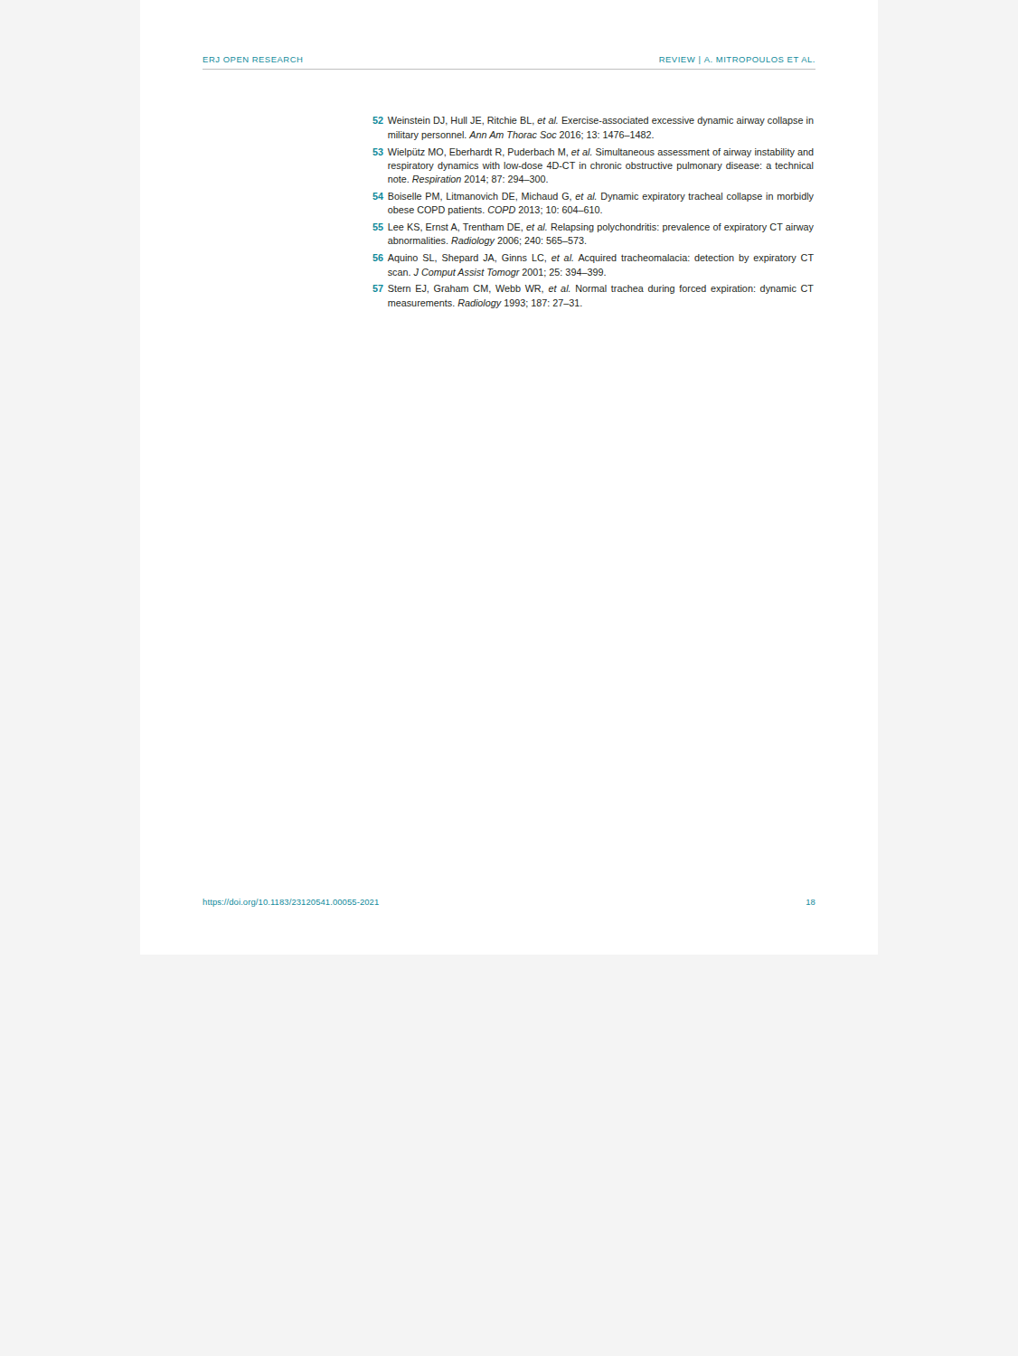ERJ Open Research
Review|A. Mitropoulos et al.
52 Weinstein DJ, Hull JE, Ritchie BL, et al. Exercise-associated excessive dynamic airway collapse in military personnel. Ann Am Thorac Soc 2016; 13: 1476–1482.
53 Wielpütz MO, Eberhardt R, Puderbach M, et al. Simultaneous assessment of airway instability and respiratory dynamics with low-dose 4D-CT in chronic obstructive pulmonary disease: a technical note. Respiration 2014; 87: 294–300.
54 Boiselle PM, Litmanovich DE, Michaud G, et al. Dynamic expiratory tracheal collapse in morbidly obese COPD patients. COPD 2013; 10: 604–610.
55 Lee KS, Ernst A, Trentham DE, et al. Relapsing polychondritis: prevalence of expiratory CT airway abnormalities. Radiology 2006; 240: 565–573.
56 Aquino SL, Shepard JA, Ginns LC, et al. Acquired tracheomalacia: detection by expiratory CT scan. J Comput Assist Tomogr 2001; 25: 394–399.
57 Stern EJ, Graham CM, Webb WR, et al. Normal trachea during forced expiration: dynamic CT measurements. Radiology 1993; 187: 27–31.
https://doi.org/10.1183/23120541.00055-2021
18